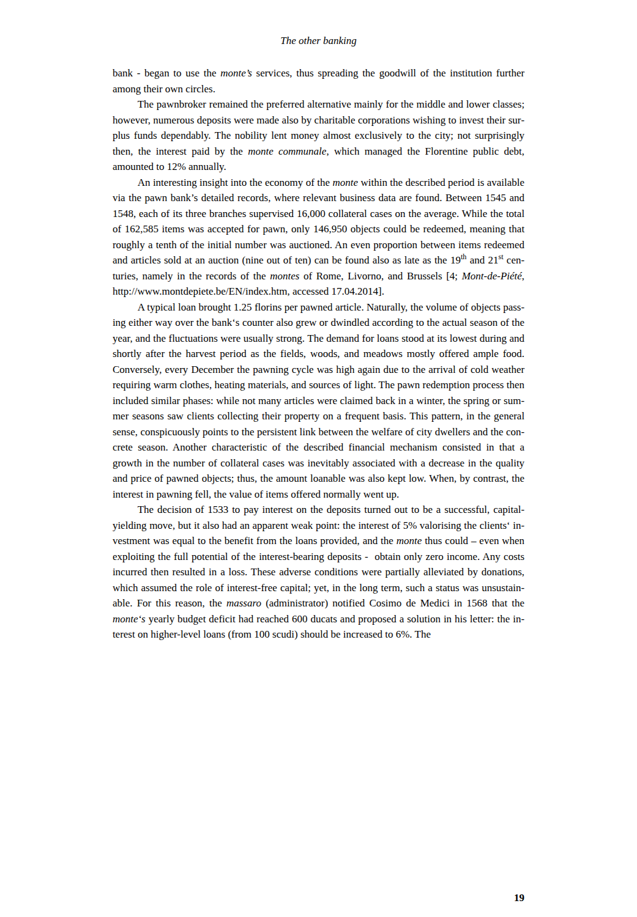The other banking
bank - began to use the monte’s services, thus spreading the goodwill of the institution further among their own circles.
The pawnbroker remained the preferred alternative mainly for the middle and lower classes; however, numerous deposits were made also by charitable corporations wishing to invest their surplus funds dependably. The nobility lent money almost exclusively to the city; not surprisingly then, the interest paid by the monte communale, which managed the Florentine public debt, amounted to 12% annually.
An interesting insight into the economy of the monte within the described period is available via the pawn bank’s detailed records, where relevant business data are found. Between 1545 and 1548, each of its three branches supervised 16,000 collateral cases on the average. While the total of 162,585 items was accepted for pawn, only 146,950 objects could be redeemed, meaning that roughly a tenth of the initial number was auctioned. An even proportion between items redeemed and articles sold at an auction (nine out of ten) can be found also as late as the 19th and 21st centuries, namely in the records of the montes of Rome, Livorno, and Brussels [4; Mont-de-Piété, http://www.montdepiete.be/EN/index.htm, accessed 17.04.2014].
A typical loan brought 1.25 florins per pawned article. Naturally, the volume of objects passing either way over the bank‘s counter also grew or dwindled according to the actual season of the year, and the fluctuations were usually strong. The demand for loans stood at its lowest during and shortly after the harvest period as the fields, woods, and meadows mostly offered ample food. Conversely, every December the pawning cycle was high again due to the arrival of cold weather requiring warm clothes, heating materials, and sources of light. The pawn redemption process then included similar phases: while not many articles were claimed back in a winter, the spring or summer seasons saw clients collecting their property on a frequent basis. This pattern, in the general sense, conspicuously points to the persistent link between the welfare of city dwellers and the concrete season. Another characteristic of the described financial mechanism consisted in that a growth in the number of collateral cases was inevitably associated with a decrease in the quality and price of pawned objects; thus, the amount loanable was also kept low. When, by contrast, the interest in pawning fell, the value of items offered normally went up.
The decision of 1533 to pay interest on the deposits turned out to be a successful, capital-yielding move, but it also had an apparent weak point: the interest of 5% valorising the clients‘ investment was equal to the benefit from the loans provided, and the monte thus could – even when exploiting the full potential of the interest-bearing deposits - obtain only zero income. Any costs incurred then resulted in a loss. These adverse conditions were partially alleviated by donations, which assumed the role of interest-free capital; yet, in the long term, such a status was unsustainable. For this reason, the massaro (administrator) notified Cosimo de Medici in 1568 that the monte‘s yearly budget deficit had reached 600 ducats and proposed a solution in his letter: the interest on higher-level loans (from 100 scudi) should be increased to 6%. The
19